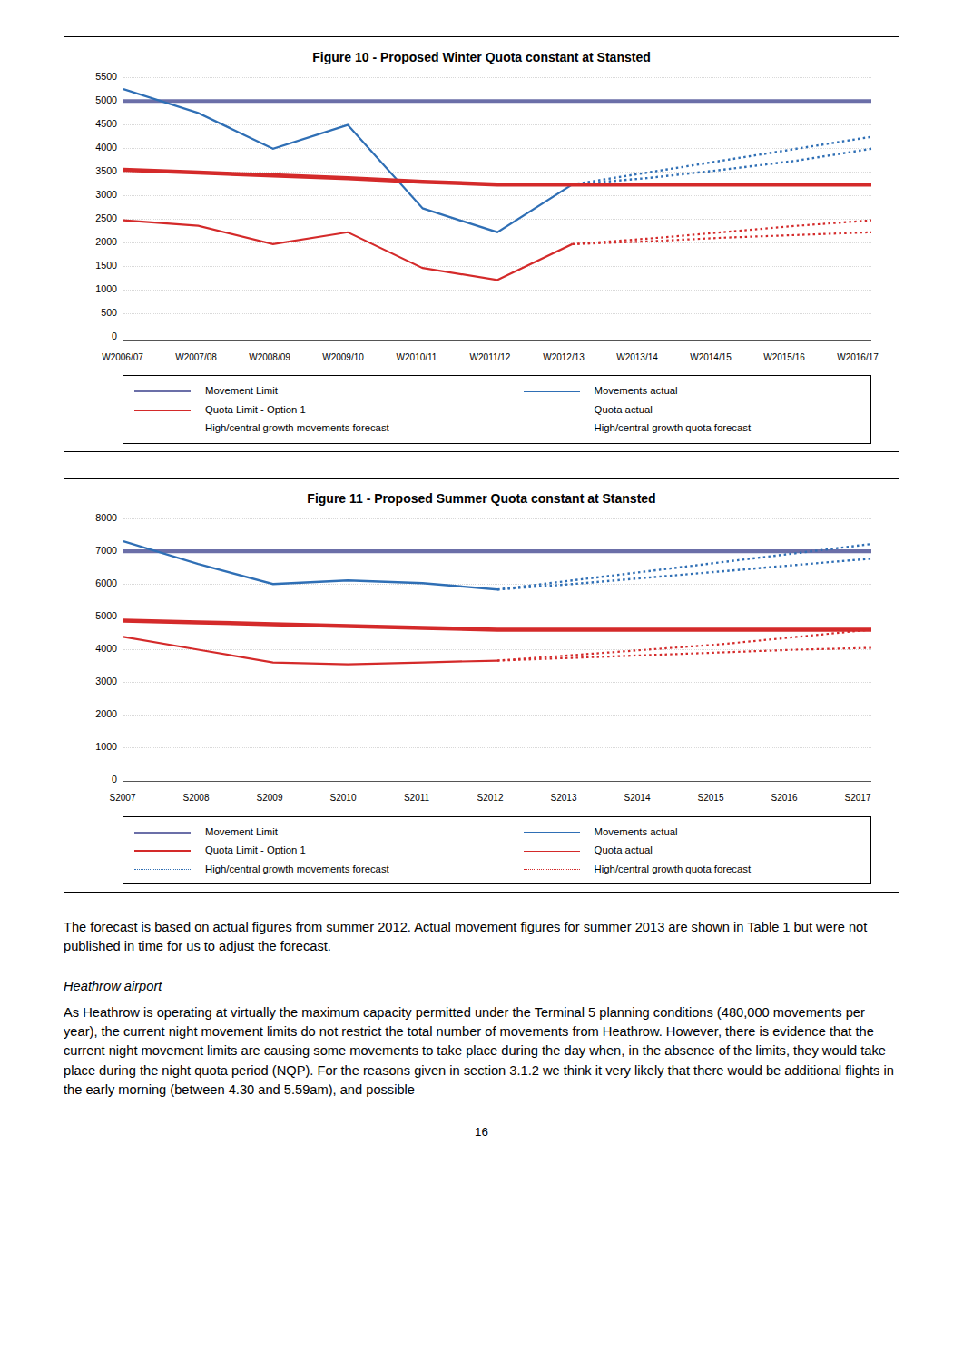Figure 10 - Proposed Winter Quota constant at Stansted
5500
5000
4500
4000
3500
3000
2500
2000
1500
1000
500
0
W2006/07
W2007/08
W2008/09
W2009/10
W2010/11
W2011/12
W2012/13
W2013/14
W2014/15
W2015/16
W2016/17
| | Movement Limit | | Movements actual |
| | Quota Limit - Option 1 | | Quota actual |
| | High/central growth movements forecast | | High/central growth quota forecast |
Figure 11 - Proposed Summer Quota constant at Stansted
8000
7000
6000
5000
4000
3000
2000
1000
0
S2007
S2008
S2009
S2010
S2011
S2012
S2013
S2014
S2015
S2016
S2017
| | Movement Limit | | Movements actual |
| | Quota Limit - Option 1 | | Quota actual |
| | High/central growth movements forecast | | High/central growth quota forecast |
The forecast is based on actual figures from summer 2012. Actual movement figures for summer 2013 are shown in Table 1 but were not published in time for us to adjust the forecast.
Heathrow airport
As Heathrow is operating at virtually the maximum capacity permitted under the Terminal 5 planning conditions (480,000 movements per year), the current night movement limits do not restrict the total number of movements from Heathrow. However, there is evidence that the current night movement limits are causing some movements to take place during the day when, in the absence of the limits, they would take place during the night quota period (NQP). For the reasons given in section 3.1.2 we think it very likely that there would be additional flights in the early morning (between 4.30 and 5.59am), and possible
16